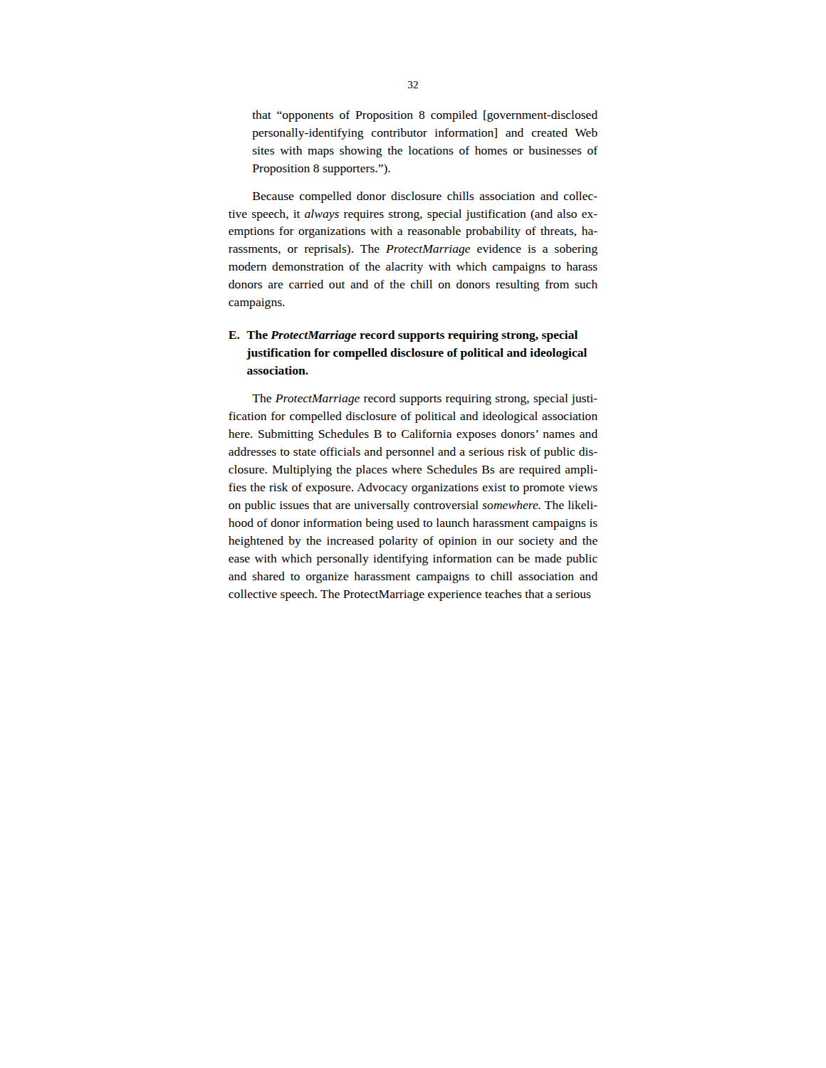32
that “opponents of Proposition 8 compiled [government-disclosed personally-identifying contributor information] and created Web sites with maps showing the locations of homes or businesses of Proposition 8 supporters.”).
Because compelled donor disclosure chills association and collective speech, it always requires strong, special justification (and also exemptions for organizations with a reasonable probability of threats, harassments, or reprisals). The ProtectMarriage evidence is a sobering modern demonstration of the alacrity with which campaigns to harass donors are carried out and of the chill on donors resulting from such campaigns.
E. The ProtectMarriage record supports requiring strong, special justification for compelled disclosure of political and ideological association.
The ProtectMarriage record supports requiring strong, special justification for compelled disclosure of political and ideological association here. Submitting Schedules B to California exposes donors’ names and addresses to state officials and personnel and a serious risk of public disclosure. Multiplying the places where Schedules Bs are required amplifies the risk of exposure. Advocacy organizations exist to promote views on public issues that are universally controversial somewhere. The likelihood of donor information being used to launch harassment campaigns is heightened by the increased polarity of opinion in our society and the ease with which personally identifying information can be made public and shared to organize harassment campaigns to chill association and collective speech. The ProtectMarriage experience teaches that a serious